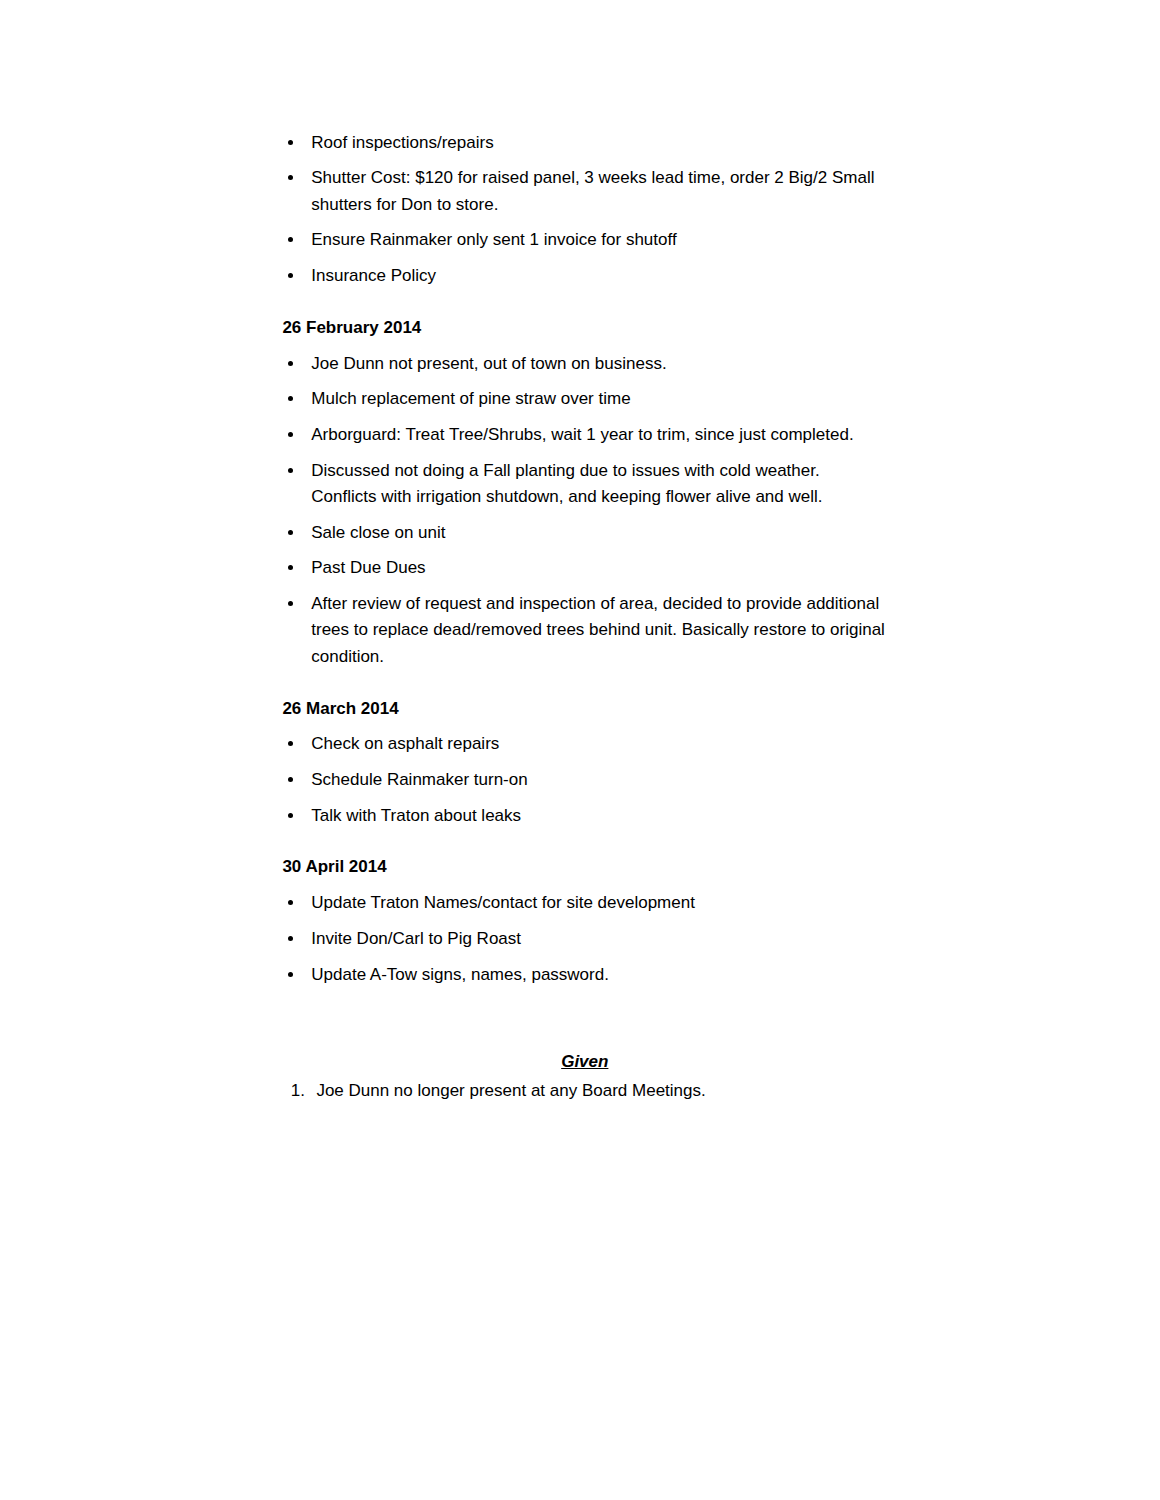Roof inspections/repairs
Shutter Cost: $120 for raised panel, 3 weeks lead time, order 2 Big/2 Small shutters for Don to store.
Ensure Rainmaker only sent 1 invoice for shutoff
Insurance Policy
26 February 2014
Joe Dunn not present, out of town on business.
Mulch replacement of pine straw over time
Arborguard: Treat Tree/Shrubs, wait 1 year to trim, since just completed.
Discussed not doing a Fall planting due to issues with cold weather. Conflicts with irrigation shutdown, and keeping flower alive and well.
Sale close on unit
Past Due Dues
After review of request and inspection of area, decided to provide additional trees to replace dead/removed trees behind unit. Basically restore to original condition.
26 March 2014
Check on asphalt repairs
Schedule Rainmaker turn-on
Talk with Traton about leaks
30 April 2014
Update Traton Names/contact for site development
Invite Don/Carl to Pig Roast
Update A-Tow signs, names, password.
Given
Joe Dunn no longer present at any Board Meetings.